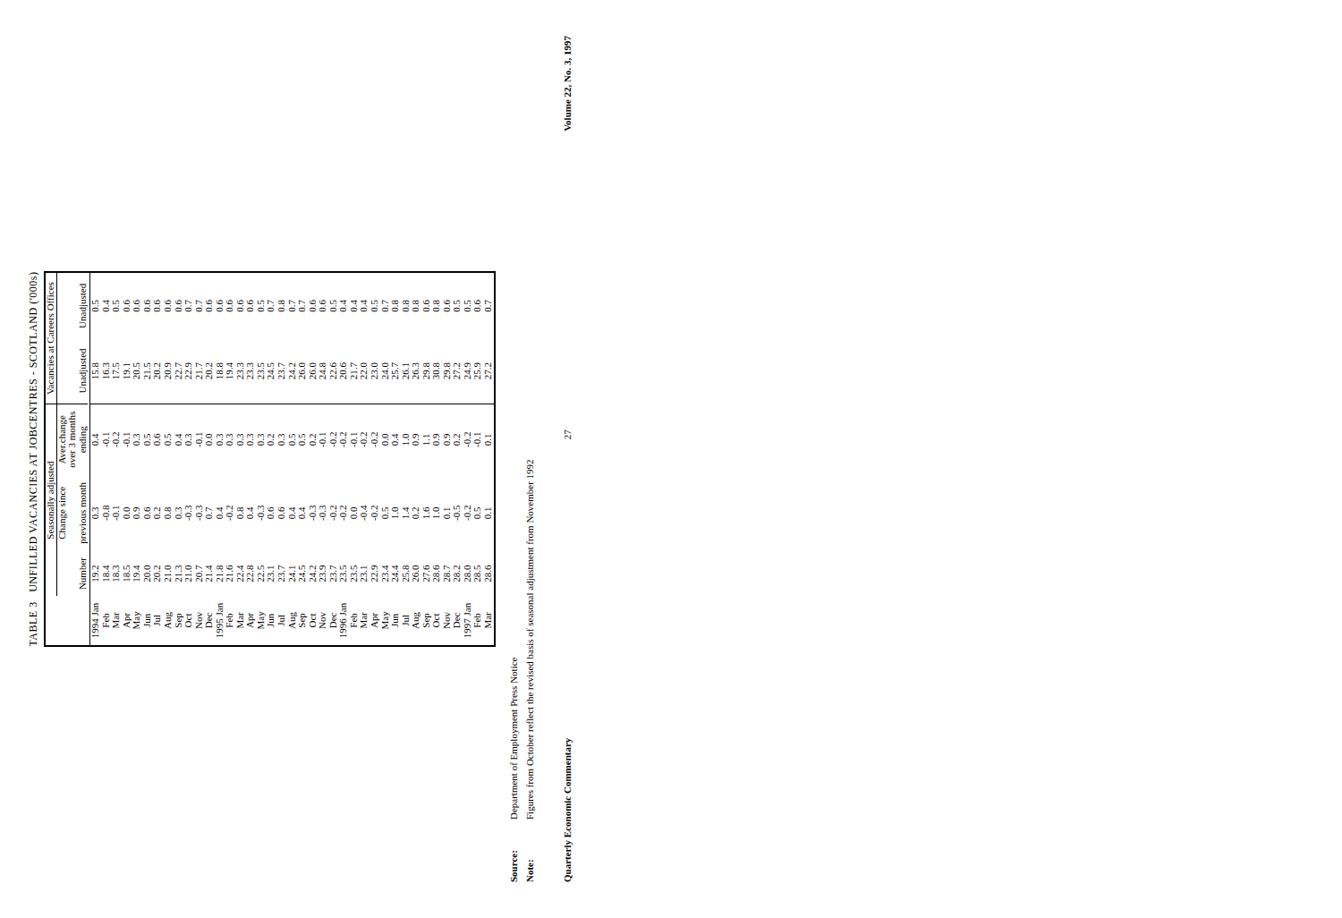TABLE 3 UNFILLED VACANCIES AT JOBCENTRES - SCOTLAND ('000s)
| | Seasonally adjusted | Vacancies at Careers Offices |
| --- | --- | --- |
| Number | Change since | Aver.change | Unadjusted | Unadjusted |
| previous month | over 3 months ending |
| 1994 Jan | 19.2 | 0.3 | 0.4 | 15.8 | 0.5 |
| Feb | 18.4 | -0.8 | -0.1 | 16.3 | 0.4 |
| Mar | 18.3 | -0.1 | -0.2 | 17.5 | 0.5 |
| Apr | 18.5 | 0.0 | -0.1 | 19.1 | 0.6 |
| May | 19.4 | 0.9 | 0.3 | 20.5 | 0.6 |
| Jun | 20.0 | 0.6 | 0.5 | 21.5 | 0.6 |
| Jul | 20.2 | 0.2 | 0.6 | 20.2 | 0.6 |
| Aug | 21.0 | 0.8 | 0.5 | 20.9 | 0.6 |
| Sep | 21.3 | 0.3 | 0.4 | 22.7 | 0.6 |
| Oct | 21.0 | -0.3 | 0.3 | 22.9 | 0.7 |
| Nov | 20.7 | -0.3 | -0.1 | 21.7 | 0.7 |
| Dec | 21.4 | 0.7 | 0.0 | 20.2 | 0.6 |
| 1995 Jan | 21.8 | 0.4 | 0.3 | 18.8 | 0.6 |
| Feb | 21.6 | -0.2 | 0.3 | 19.4 | 0.6 |
| Mar | 22.4 | 0.8 | 0.3 | 23.3 | 0.6 |
| Apr | 22.8 | 0.4 | 0.3 | 23.3 | 0.6 |
| May | 22.5 | -0.3 | 0.3 | 23.5 | 0.5 |
| Jun | 23.1 | 0.6 | 0.2 | 24.5 | 0.7 |
| Jul | 23.7 | 0.6 | 0.3 | 23.7 | 0.8 |
| Aug | 24.1 | 0.4 | 0.5 | 24.2 | 0.7 |
| Sep | 24.5 | 0.4 | 0.5 | 26.0 | 0.7 |
| Oct | 24.2 | -0.3 | 0.2 | 26.0 | 0.6 |
| Nov | 23.9 | -0.3 | -0.1 | 24.8 | 0.6 |
| Dec | 23.7 | -0.2 | -0.2 | 22.6 | 0.5 |
| 1996 Jan | 23.5 | -0.2 | -0.2 | 20.6 | 0.4 |
| Feb | 23.5 | 0.0 | -0.1 | 21.7 | 0.4 |
| Mar | 23.1 | -0.4 | -0.2 | 22.0 | 0.4 |
| Apr | 22.9 | -0.2 | -0.2 | 23.0 | 0.5 |
| May | 23.4 | 0.5 | 0.0 | 24.0 | 0.7 |
| Jun | 24.4 | 1.0 | 0.4 | 25.7 | 0.8 |
| Jul | 25.8 | 1.4 | 1.0 | 26.1 | 0.8 |
| Aug | 26.0 | 0.2 | 0.9 | 26.3 | 0.8 |
| Sep | 27.6 | 1.6 | 1.1 | 29.8 | 0.6 |
| Oct | 28.6 | 1.0 | 0.9 | 30.8 | 0.8 |
| Nov | 28.7 | 0.1 | 0.9 | 29.8 | 0.6 |
| Dec | 28.2 | -0.5 | 0.2 | 27.2 | 0.5 |
| 1997 Jan | 28.0 | -0.2 | -0.2 | 24.9 | 0.5 |
| Feb | 28.5 | 0.5 | -0.1 | 25.9 | 0.6 |
| Mar | 28.6 | 0.1 | 0.1 | 27.2 | 0.7 |
Source: Department of Employment Press Notice
Note: Figures from October reflect the revised basis of seasonal adjustment from November 1992
Quarterly Economic Commentary
27
Volume 22, No. 3, 1997